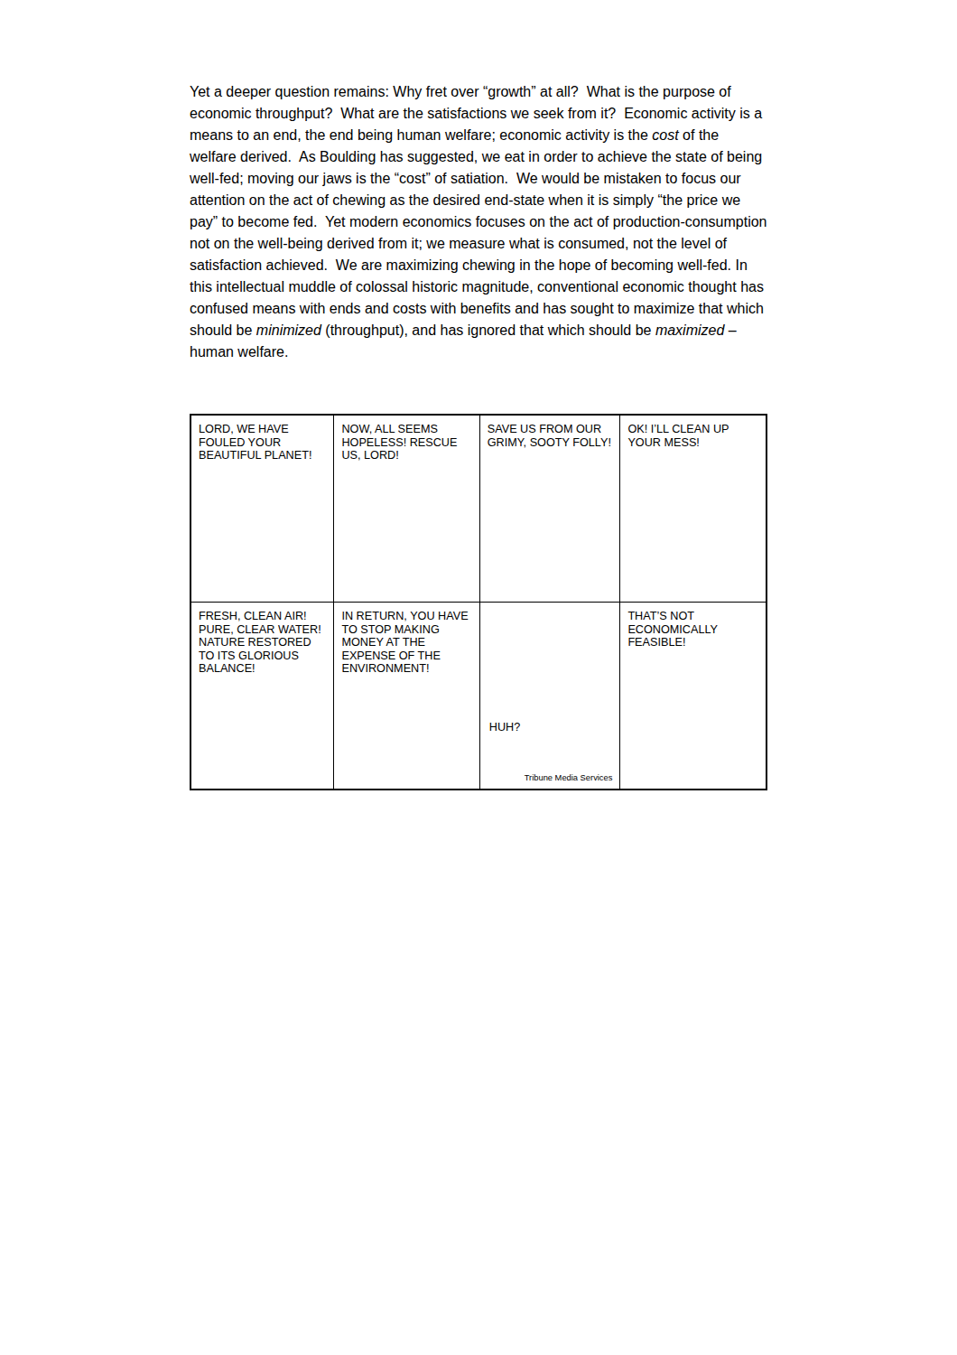Yet a deeper question remains: Why fret over “growth” at all? What is the purpose of economic throughput? What are the satisfactions we seek from it? Economic activity is a means to an end, the end being human welfare; economic activity is the cost of the welfare derived. As Boulding has suggested, we eat in order to achieve the state of being well-fed; moving our jaws is the “cost” of satiation. We would be mistaken to focus our attention on the act of chewing as the desired end-state when it is simply “the price we pay” to become fed. Yet modern economics focuses on the act of production-consumption not on the well-being derived from it; we measure what is consumed, not the level of satisfaction achieved. We are maximizing chewing in the hope of becoming well-fed. In this intellectual muddle of colossal historic magnitude, conventional economic thought has confused means with ends and costs with benefits and has sought to maximize that which should be minimized (throughput), and has ignored that which should be maximized – human welfare.
| Lord, we have fouled your beautiful planet! | Now, all seems hopeless! Rescue us, Lord! | Save us from our grimy, sooty folly! | OK! I’ll clean up your mess! |
| Fresh, clean air! Pure, clear water! Nature restored to its glorious balance! | In return, you have to stop making money at the expense of the environment! | Huh? Tribune Media Services | That’s not economically feasible! |